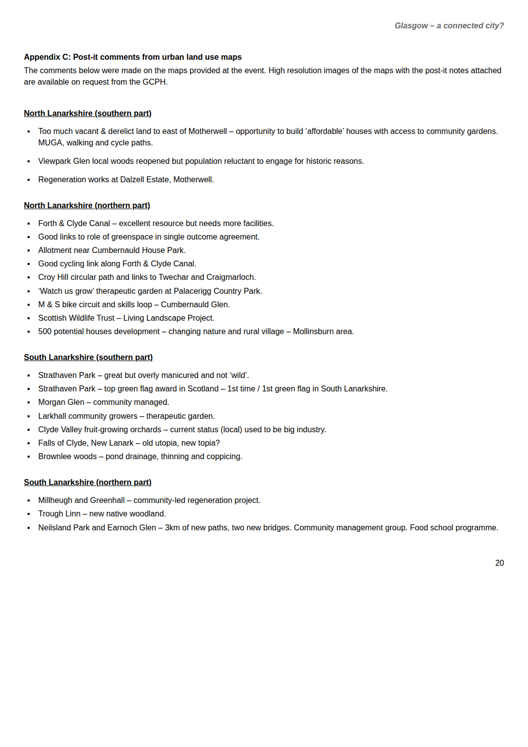Glasgow – a connected city?
Appendix C: Post-it comments from urban land use maps
The comments below were made on the maps provided at the event. High resolution images of the maps with the post-it notes attached are available on request from the GCPH.
North Lanarkshire (southern part)
Too much vacant & derelict land to east of Motherwell – opportunity to build ‘affordable’ houses with access to community gardens. MUGA, walking and cycle paths.
Viewpark Glen local woods reopened but population reluctant to engage for historic reasons.
Regeneration works at Dalzell Estate, Motherwell.
North Lanarkshire (northern part)
Forth & Clyde Canal – excellent resource but needs more facilities.
Good links to role of greenspace in single outcome agreement.
Allotment near Cumbernauld House Park.
Good cycling link along Forth & Clyde Canal.
Croy Hill circular path and links to Twechar and Craigmarloch.
‘Watch us grow’ therapeutic garden at Palacerigg Country Park.
M & S bike circuit and skills loop – Cumbernauld Glen.
Scottish Wildlife Trust – Living Landscape Project.
500 potential houses development – changing nature and rural village – Mollinsburn area.
South Lanarkshire (southern part)
Strathaven Park – great but overly manicured and not ‘wild’.
Strathaven Park – top green flag award in Scotland – 1st time / 1st green flag in South Lanarkshire.
Morgan Glen – community managed.
Larkhall community growers – therapeutic garden.
Clyde Valley fruit-growing orchards – current status (local) used to be big industry.
Falls of Clyde, New Lanark – old utopia, new topia?
Brownlee woods – pond drainage, thinning and coppicing.
South Lanarkshire (northern part)
Millheugh and Greenhall – community-led regeneration project.
Trough Linn – new native woodland.
Neilsland Park and Earnoch Glen – 3km of new paths, two new bridges. Community management group. Food school programme.
20